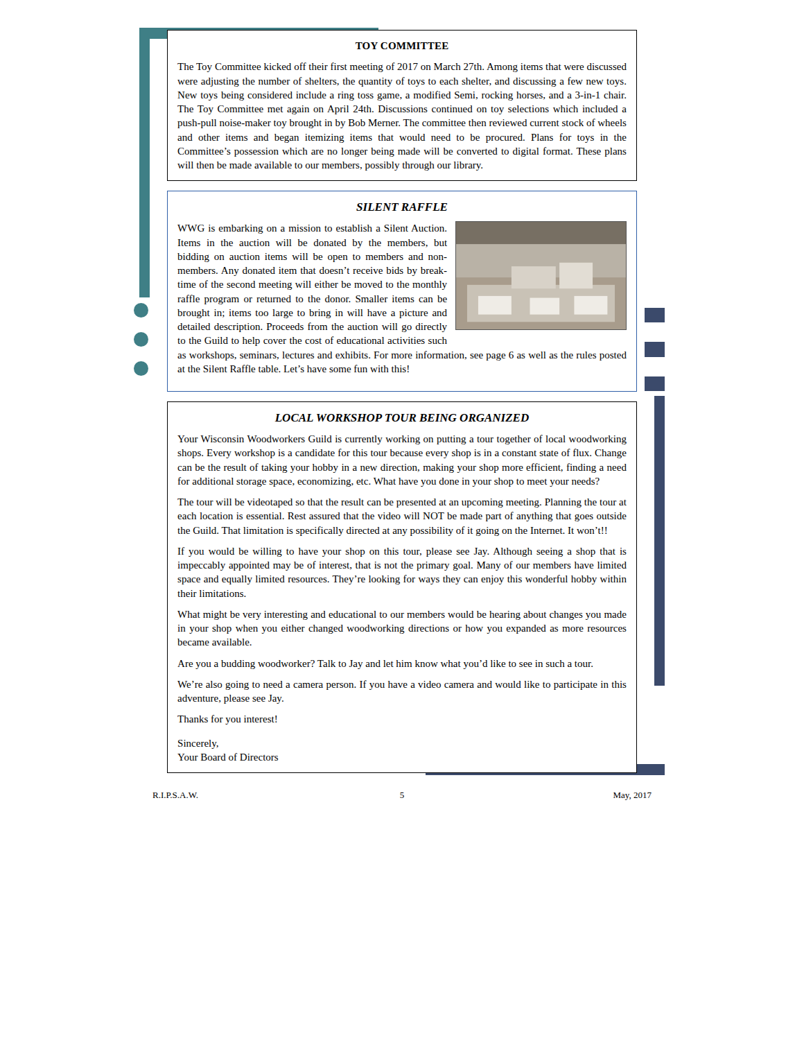TOY COMMITTEE
The Toy Committee kicked off their first meeting of 2017 on March 27th. Among items that were discussed were adjusting the number of shelters, the quantity of toys to each shelter, and discussing a few new toys. New toys being considered include a ring toss game, a modified Semi, rocking horses, and a 3-in-1 chair. The Toy Committee met again on April 24th. Discussions continued on toy selections which included a push-pull noise-maker toy brought in by Bob Merner. The committee then reviewed current stock of wheels and other items and began itemizing items that would need to be procured. Plans for toys in the Committee’s possession which are no longer being made will be converted to digital format. These plans will then be made available to our members, possibly through our library.
SILENT RAFFLE
WWG is embarking on a mission to establish a Silent Auction. Items in the auction will be donated by the members, but bidding on auction items will be open to members and non-members. Any donated item that doesn’t receive bids by break-time of the second meeting will either be moved to the monthly raffle program or returned to the donor. Smaller items can be brought in; items too large to bring in will have a picture and detailed description. Proceeds from the auction will go directly to the Guild to help cover the cost of educational activities such as workshops, seminars, lectures and exhibits. For more information, see page 6 as well as the rules posted at the Silent Raffle table. Let’s have some fun with this!
LOCAL WORKSHOP TOUR BEING ORGANIZED
Your Wisconsin Woodworkers Guild is currently working on putting a tour together of local woodworking shops. Every workshop is a candidate for this tour because every shop is in a constant state of flux. Change can be the result of taking your hobby in a new direction, making your shop more efficient, finding a need for additional storage space, economizing, etc. What have you done in your shop to meet your needs?
The tour will be videotaped so that the result can be presented at an upcoming meeting. Planning the tour at each location is essential. Rest assured that the video will NOT be made part of anything that goes outside the Guild. That limitation is specifically directed at any possibility of it going on the Internet. It won’t!!
If you would be willing to have your shop on this tour, please see Jay. Although seeing a shop that is impeccably appointed may be of interest, that is not the primary goal. Many of our members have limited space and equally limited resources. They’re looking for ways they can enjoy this wonderful hobby within their limitations.
What might be very interesting and educational to our members would be hearing about changes you made in your shop when you either changed woodworking directions or how you expanded as more resources became available.
Are you a budding woodworker? Talk to Jay and let him know what you’d like to see in such a tour.
We’re also going to need a camera person. If you have a video camera and would like to participate in this adventure, please see Jay.
Thanks for you interest!
Sincerely,
Your Board of Directors
R.I.P.S.A.W.
5
May, 2017